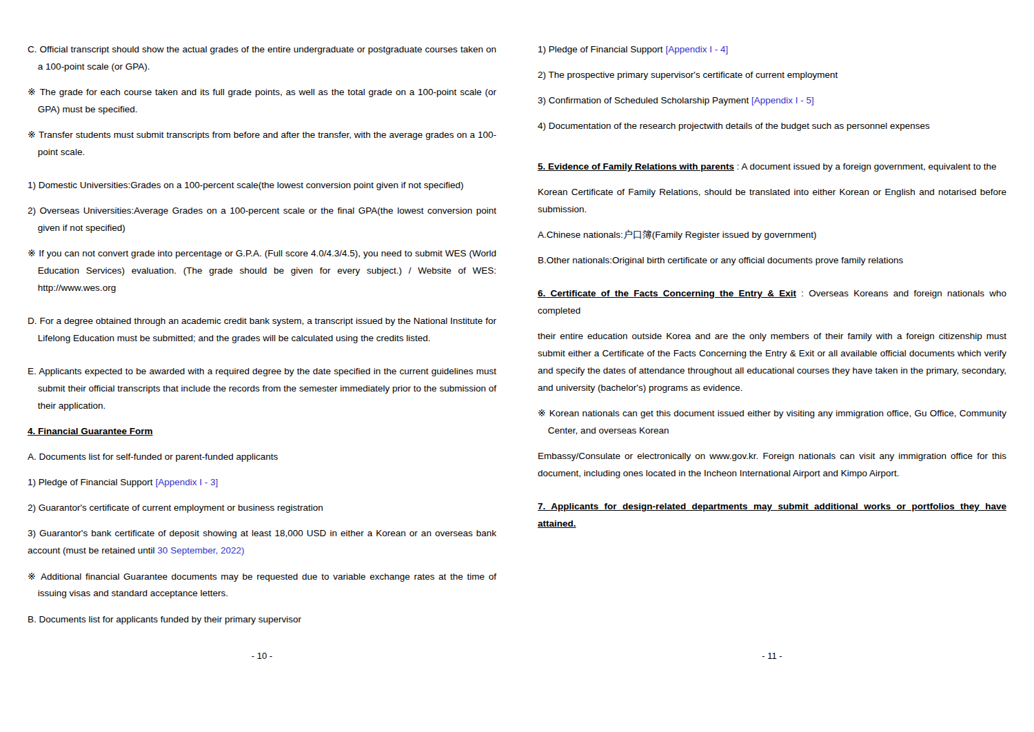C. Official transcript should show the actual grades of the entire undergraduate or postgraduate courses taken on a 100-point scale (or GPA).
※ The grade for each course taken and its full grade points, as well as the total grade on a 100-point scale (or GPA) must be specified.
※ Transfer students must submit transcripts from before and after the transfer, with the average grades on a 100-point scale.
1) Domestic Universities:Grades on a 100-percent scale(the lowest conversion point given if not specified)
2) Overseas Universities:Average Grades on a 100-percent scale or the final GPA(the lowest conversion point given if not specified)
※ If you can not convert grade into percentage or G.P.A. (Full score 4.0/4.3/4.5), you need to submit WES (World Education Services) evaluation. (The grade should be given for every subject.) / Website of WES: http://www.wes.org
D. For a degree obtained through an academic credit bank system, a transcript issued by the National Institute for Lifelong Education must be submitted; and the grades will be calculated using the credits listed.
E. Applicants expected to be awarded with a required degree by the date specified in the current guidelines must submit their official transcripts that include the records from the semester immediately prior to the submission of their application.
4. Financial Guarantee Form
A. Documents list for self-funded or parent-funded applicants
1) Pledge of Financial Support [Appendix I - 3]
2) Guarantor's certificate of current employment or business registration
3) Guarantor's bank certificate of deposit showing at least 18,000 USD in either a Korean or an overseas bank account (must be retained until 30 September, 2022)
※ Additional financial Guarantee documents may be requested due to variable exchange rates at the time of issuing visas and standard acceptance letters.
B. Documents list for applicants funded by their primary supervisor
- 10 -
1) Pledge of Financial Support [Appendix I - 4]
2) The prospective primary supervisor's certificate of current employment
3) Confirmation of Scheduled Scholarship Payment [Appendix I - 5]
4) Documentation of the research projectwith details of the budget such as personnel expenses
5. Evidence of Family Relations with parents : A document issued by a foreign government, equivalent to the
Korean Certificate of Family Relations, should be translated into either Korean or English and notarised before submission.
A.Chinese nationals:户口簿(Family Register issued by government)
B.Other nationals:Original birth certificate or any official documents prove family relations
6. Certificate of the Facts Concerning the Entry & Exit : Overseas Koreans and foreign nationals who completed
their entire education outside Korea and are the only members of their family with a foreign citizenship must submit either a Certificate of the Facts Concerning the Entry & Exit or all available official documents which verify and specify the dates of attendance throughout all educational courses they have taken in the primary, secondary, and university (bachelor's) programs as evidence.
※ Korean nationals can get this document issued either by visiting any immigration office, Gu Office, Community Center, and overseas Korean
Embassy/Consulate or electronically on www.gov.kr. Foreign nationals can visit any immigration office for this document, including ones located in the Incheon International Airport and Kimpo Airport.
7. Applicants for design-related departments may submit additional works or portfolios they have attained.
- 11 -